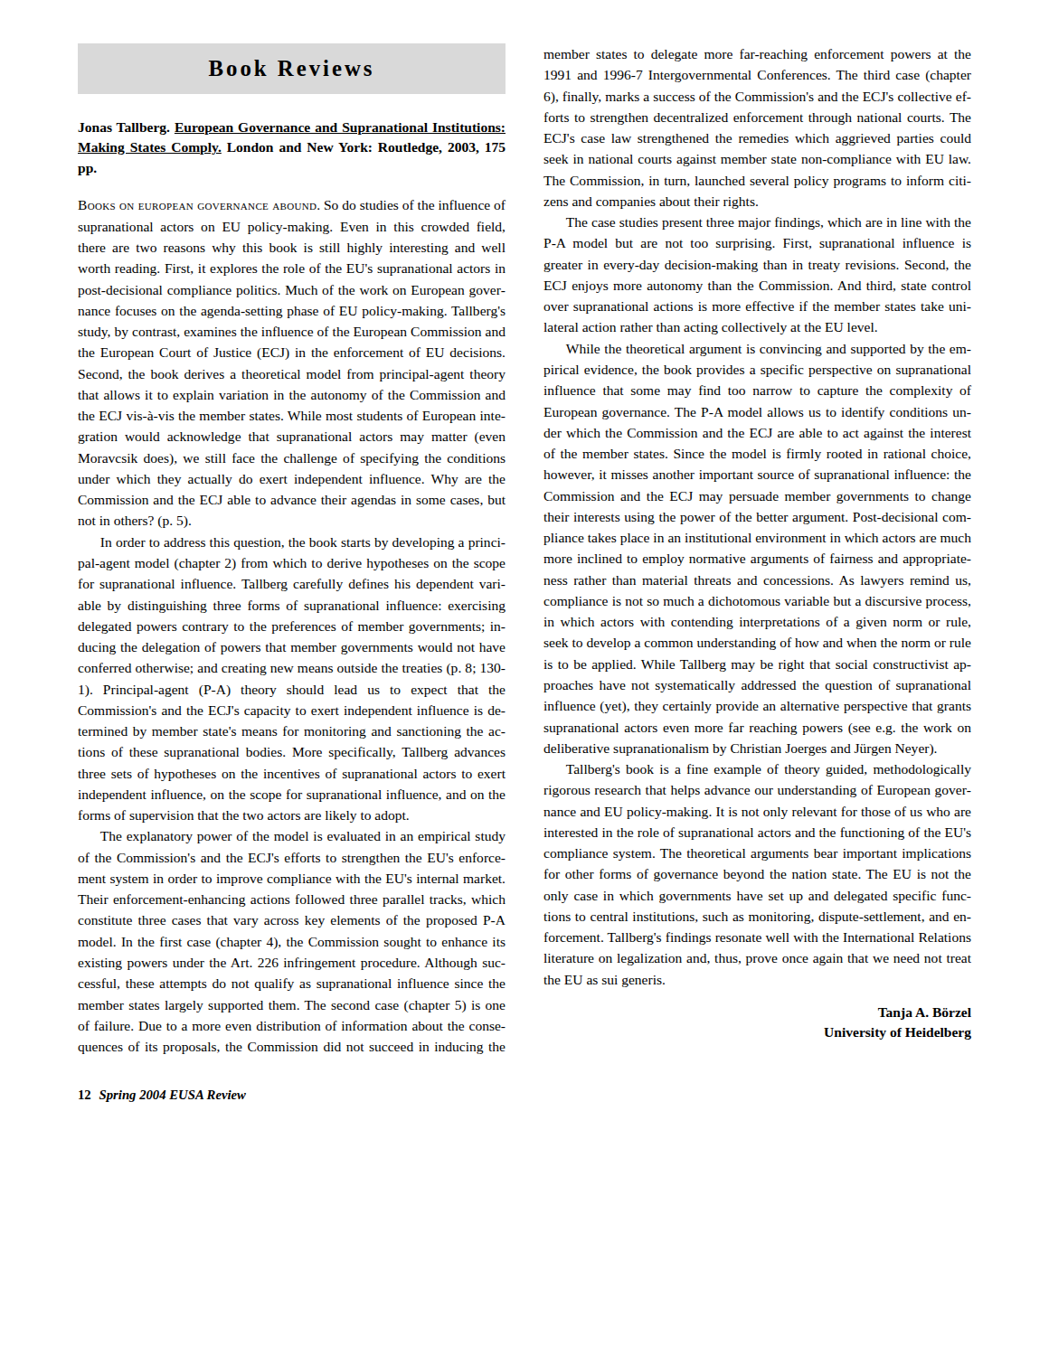Book Reviews
Jonas Tallberg. European Governance and Supranational Institutions: Making States Comply. London and New York: Routledge, 2003, 175 pp.
Books on european governance abound. So do studies of the influence of supranational actors on EU policy-making. Even in this crowded field, there are two reasons why this book is still highly interesting and well worth reading. First, it explores the role of the EU's supranational actors in post-decisional compliance politics. Much of the work on European governance focuses on the agenda-setting phase of EU policy-making. Tallberg's study, by contrast, examines the influence of the European Commission and the European Court of Justice (ECJ) in the enforcement of EU decisions. Second, the book derives a theoretical model from principal-agent theory that allows it to explain variation in the autonomy of the Commission and the ECJ vis-à-vis the member states. While most students of European integration would acknowledge that supranational actors may matter (even Moravcsik does), we still face the challenge of specifying the conditions under which they actually do exert independent influence. Why are the Commission and the ECJ able to advance their agendas in some cases, but not in others? (p. 5).
In order to address this question, the book starts by developing a principal-agent model (chapter 2) from which to derive hypotheses on the scope for supranational influence. Tallberg carefully defines his dependent variable by distinguishing three forms of supranational influence: exercising delegated powers contrary to the preferences of member governments; inducing the delegation of powers that member governments would not have conferred otherwise; and creating new means outside the treaties (p. 8; 130-1). Principal-agent (P-A) theory should lead us to expect that the Commission's and the ECJ's capacity to exert independent influence is determined by member state's means for monitoring and sanctioning the actions of these supranational bodies. More specifically, Tallberg advances three sets of hypotheses on the incentives of supranational actors to exert independent influence, on the scope for supranational influence, and on the forms of supervision that the two actors are likely to adopt.
The explanatory power of the model is evaluated in an empirical study of the Commission's and the ECJ's efforts to strengthen the EU's enforcement system in order to improve compliance with the EU's internal market. Their enforcement-enhancing actions followed three parallel tracks, which constitute three cases that vary across key elements of the proposed P-A model. In the first case (chapter 4), the Commission sought to enhance its existing powers under the Art. 226 infringement procedure. Although successful, these attempts do not qualify as supranational influence since the member states largely supported them. The second case (chapter 5) is one of failure. Due to a more even distribution of information about the consequences of its proposals, the Commission did not succeed in inducing the member states to delegate more far-reaching enforcement powers at the 1991 and 1996-7 Intergovernmental Conferences. The third case (chapter 6), finally, marks a success of the Commission's and the ECJ's collective efforts to strengthen decentralized enforcement through national courts. The ECJ's case law strengthened the remedies which aggrieved parties could seek in national courts against member state non-compliance with EU law. The Commission, in turn, launched several policy programs to inform citizens and companies about their rights.
The case studies present three major findings, which are in line with the P-A model but are not too surprising. First, supranational influence is greater in every-day decision-making than in treaty revisions. Second, the ECJ enjoys more autonomy than the Commission. And third, state control over supranational actions is more effective if the member states take unilateral action rather than acting collectively at the EU level.
While the theoretical argument is convincing and supported by the empirical evidence, the book provides a specific perspective on supranational influence that some may find too narrow to capture the complexity of European governance. The P-A model allows us to identify conditions under which the Commission and the ECJ are able to act against the interest of the member states. Since the model is firmly rooted in rational choice, however, it misses another important source of supranational influence: the Commission and the ECJ may persuade member governments to change their interests using the power of the better argument. Post-decisional compliance takes place in an institutional environment in which actors are much more inclined to employ normative arguments of fairness and appropriateness rather than material threats and concessions. As lawyers remind us, compliance is not so much a dichotomous variable but a discursive process, in which actors with contending interpretations of a given norm or rule, seek to develop a common understanding of how and when the norm or rule is to be applied. While Tallberg may be right that social constructivist approaches have not systematically addressed the question of supranational influence (yet), they certainly provide an alternative perspective that grants supranational actors even more far reaching powers (see e.g. the work on deliberative supranationalism by Christian Joerges and Jürgen Neyer).
Tallberg's book is a fine example of theory guided, methodologically rigorous research that helps advance our understanding of European governance and EU policy-making. It is not only relevant for those of us who are interested in the role of supranational actors and the functioning of the EU's compliance system. The theoretical arguments bear important implications for other forms of governance beyond the nation state. The EU is not the only case in which governments have set up and delegated specific functions to central institutions, such as monitoring, dispute-settlement, and enforcement. Tallberg's findings resonate well with the International Relations literature on legalization and, thus, prove once again that we need not treat the EU as sui generis.
Tanja A. Börzel
University of Heidelberg
12 Spring 2004 EUSA Review